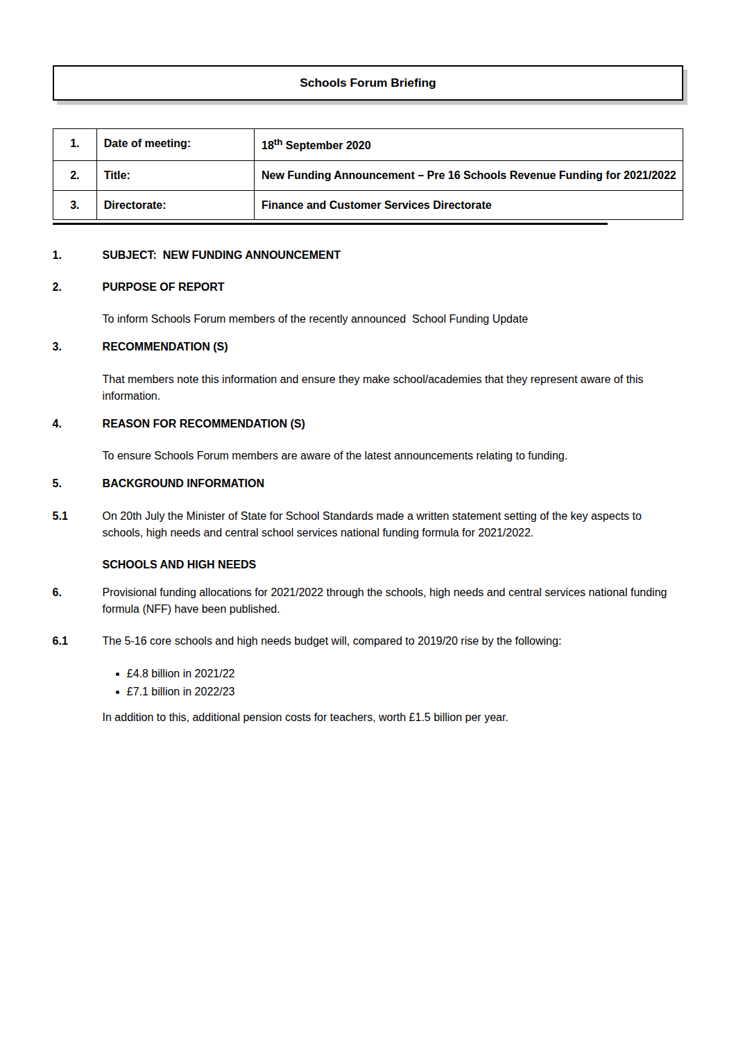Schools Forum Briefing
| 1. | Date of meeting: | 18 th September 2020 |
| 2. | Title: | New Funding Announcement – Pre 16 Schools Revenue Funding for 2021/2022 |
| 3. | Directorate: | Finance and Customer Services Directorate |
1.
SUBJECT: NEW FUNDING ANNOUNCEMENT
2.
PURPOSE OF REPORT
To inform Schools Forum members of the recently announced School Funding Update
3.
RECOMMENDATION (S)
That members note this information and ensure they make school/academies that they represent aware of this information.
4.
REASON FOR RECOMMENDATION (S)
To ensure Schools Forum members are aware of the latest announcements relating to funding.
5.
BACKGROUND INFORMATION
5.1
On 20th July the Minister of State for School Standards made a written statement setting of the key aspects to schools, high needs and central school services national funding formula for 2021/2022.
SCHOOLS AND HIGH NEEDS
6.
Provisional funding allocations for 2021/2022 through the schools, high needs and central services national funding formula (NFF) have been published.
6.1
The 5-16 core schools and high needs budget will, compared to 2019/20 rise by the following:
£4.8 billion in 2021/22
£7.1 billion in 2022/23
In addition to this, additional pension costs for teachers, worth £1.5 billion per year.